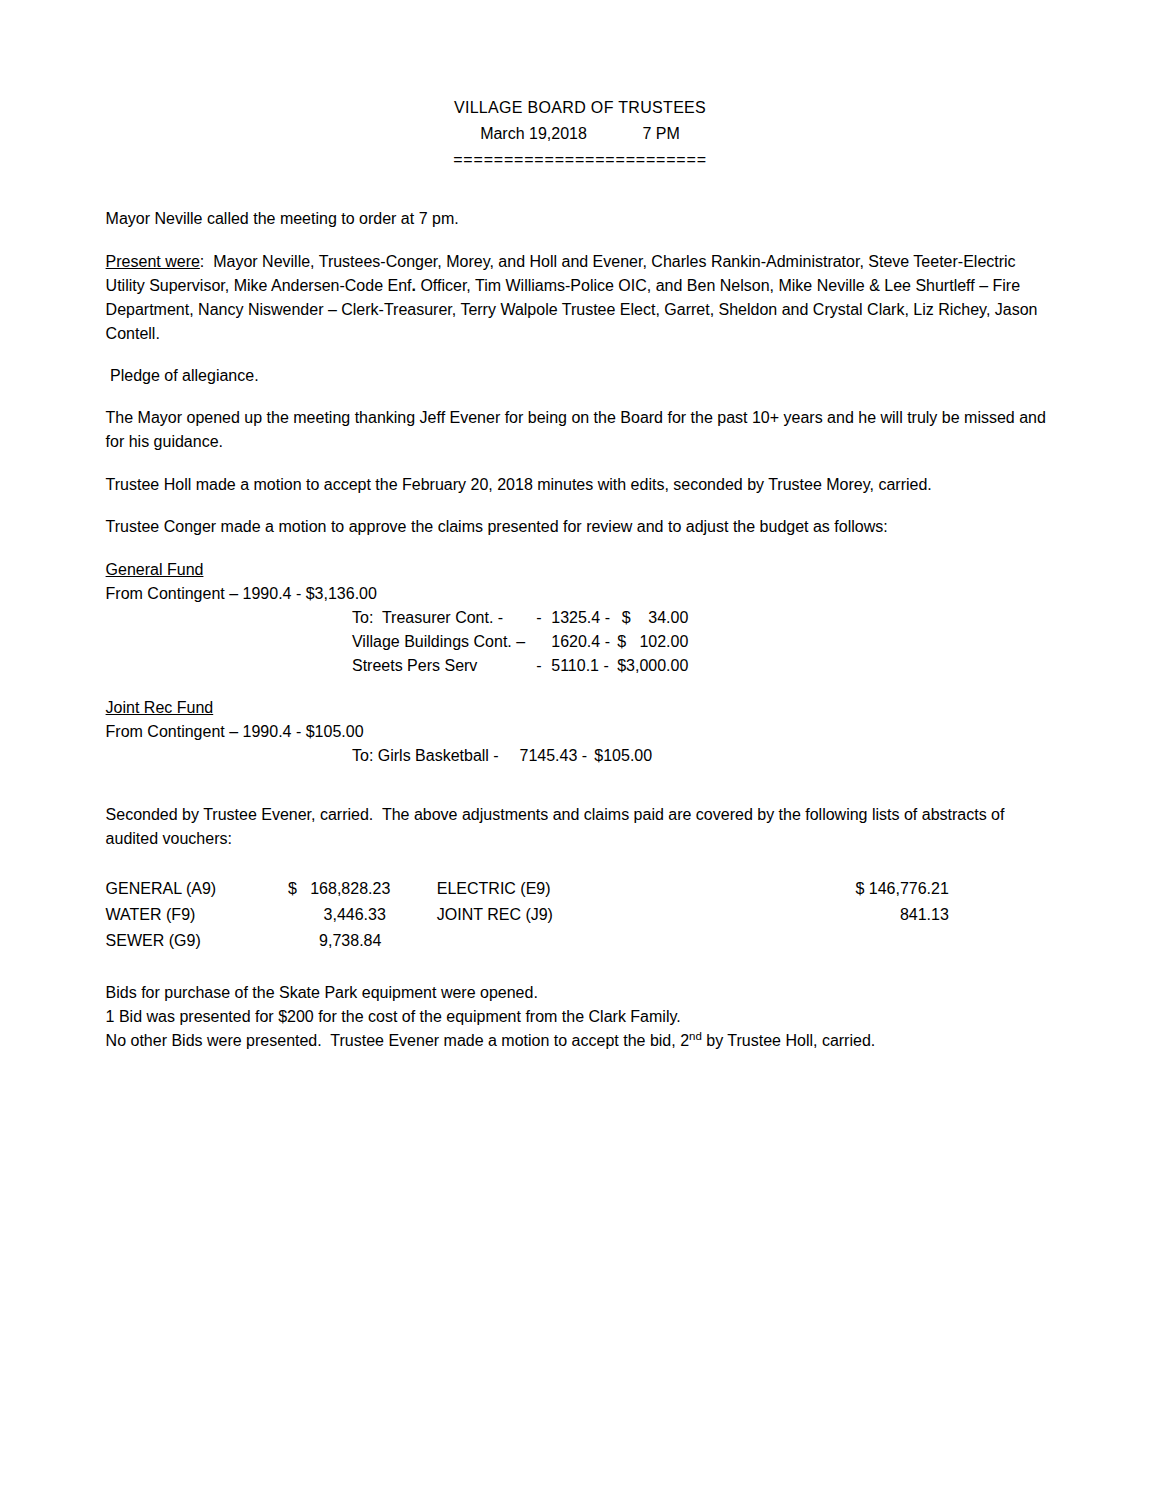VILLAGE BOARD OF TRUSTEES
March 19,2018 7 PM
=========================
Mayor Neville called the meeting to order at 7 pm.
Present were: Mayor Neville, Trustees-Conger, Morey, and Holl and Evener, Charles Rankin-Administrator, Steve Teeter-Electric Utility Supervisor, Mike Andersen-Code Enf. Officer, Tim Williams-Police OIC, and Ben Nelson, Mike Neville & Lee Shurtleff – Fire Department, Nancy Niswender – Clerk-Treasurer, Terry Walpole Trustee Elect, Garret, Sheldon and Crystal Clark, Liz Richey, Jason Contell.
Pledge of allegiance.
The Mayor opened up the meeting thanking Jeff Evener for being on the Board for the past 10+ years and he will truly be missed and for his guidance.
Trustee Holl made a motion to accept the February 20, 2018 minutes with edits, seconded by Trustee Morey, carried.
Trustee Conger made a motion to approve the claims presented for review and to adjust the budget as follows:
General Fund
From Contingent – 1990.4 - $3,136.00
| To: Treasurer Cont. - | - | 1325.4 - | $ 34.00 |
| Village Buildings Cont. – | | 1620.4 - | $ 102.00 |
| Streets Pers Serv | - | 5110.1 - | $3,000.00 |
Joint Rec Fund
From Contingent – 1990.4 - $105.00
| To: Girls Basketball - | | 7145.43 - | $105.00 |
Seconded by Trustee Evener, carried. The above adjustments and claims paid are covered by the following lists of abstracts of audited vouchers:
| GENERAL (A9) | $ 168,828.23 | ELECTRIC (E9) | $ 146,776.21 |
| WATER (F9) | 3,446.33 | JOINT REC (J9) | 841.13 |
| SEWER (G9) | 9,738.84 | | |
Bids for purchase of the Skate Park equipment were opened.
1 Bid was presented for $200 for the cost of the equipment from the Clark Family.
No other Bids were presented. Trustee Evener made a motion to accept the bid, 2nd by Trustee Holl, carried.